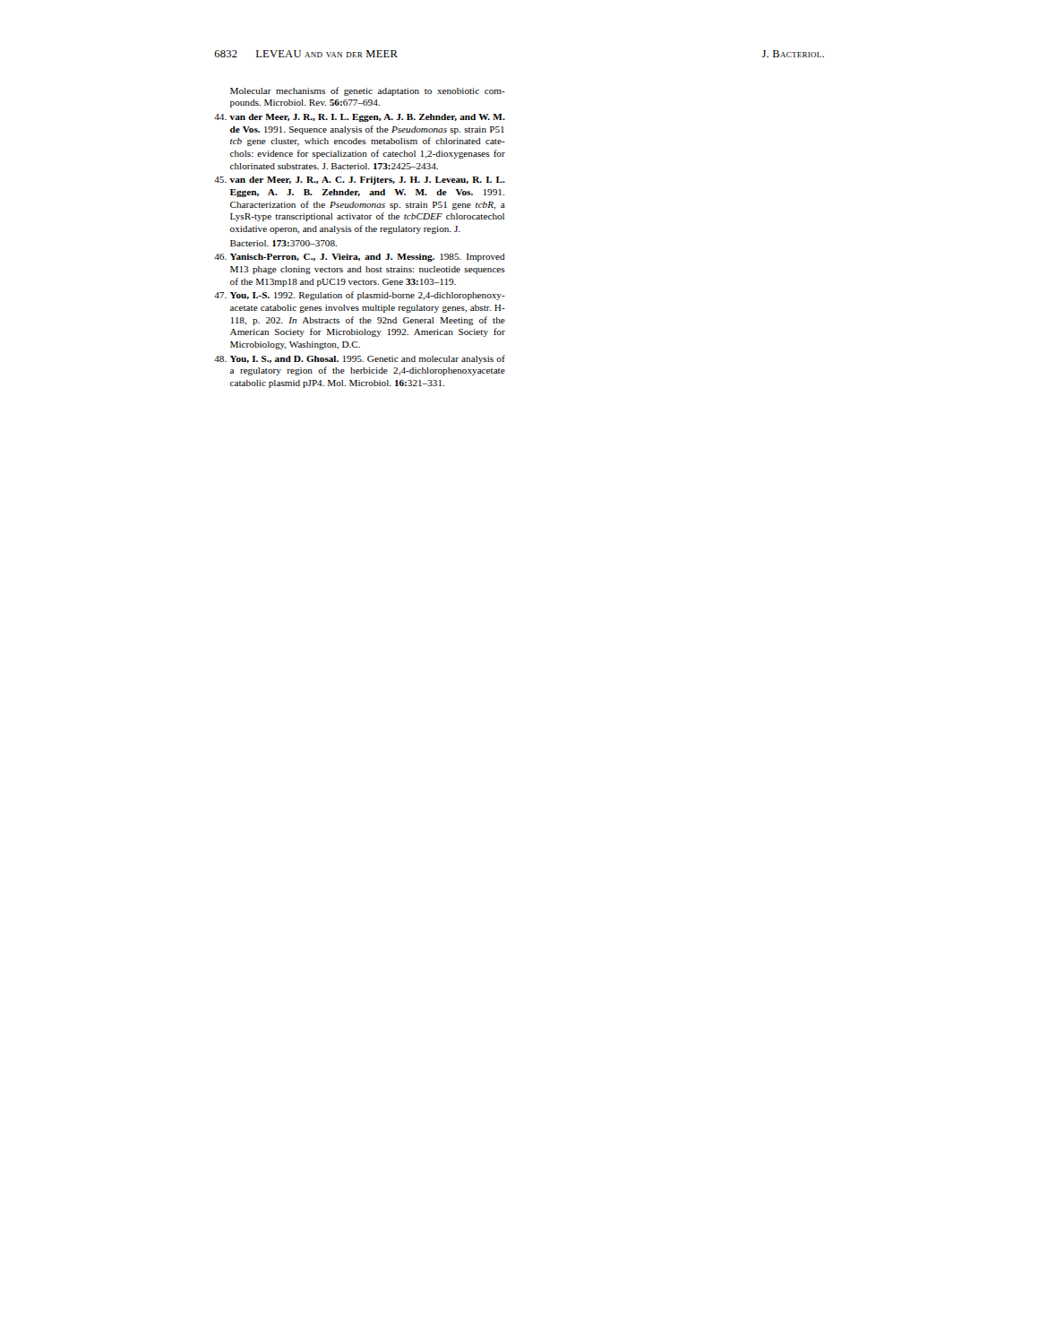6832 LEVEAU and van der MEER
J. Bacteriol.
Molecular mechanisms of genetic adaptation to xenobiotic compounds. Microbiol. Rev. 56: 677–694.
44. van der Meer, J. R., R. I. L. Eggen, A. J. B. Zehnder, and W. M. de Vos. 1991. Sequence analysis of the Pseudomonas sp. strain P51 tcb gene cluster, which encodes metabolism of chlorinated catechols: evidence for specialization of catechol 1,2-dioxygenases for chlorinated substrates. J. Bacteriol. 173: 2425–2434.
45. van der Meer, J. R., A. C. J. Frijters, J. H. J. Leveau, R. I. L. Eggen, A. J. B. Zehnder, and W. M. de Vos. 1991. Characterization of the Pseudomonas sp. strain P51 gene tcbR, a LysR-type transcriptional activator of the tcbCDEF chlorocatechol oxidative operon, and analysis of the regulatory region. J.
Bacteriol. 173: 3700–3708.
46. Yanisch-Perron, C., J. Vieira, and J. Messing. 1985. Improved M13 phage cloning vectors and host strains: nucleotide sequences of the M13mp18 and pUC19 vectors. Gene 33: 103–119.
47. You, I.-S. 1992. Regulation of plasmid-borne 2,4-dichlorophenoxyacetate catabolic genes involves multiple regulatory genes, abstr. H-118, p. 202. In Abstracts of the 92nd General Meeting of the American Society for Microbiology 1992. American Society for Microbiology, Washington, D.C.
48. You, I. S., and D. Ghosal. 1995. Genetic and molecular analysis of a regulatory region of the herbicide 2,4-dichlorophenoxyacetate catabolic plasmid pJP4. Mol. Microbiol. 16: 321–331.